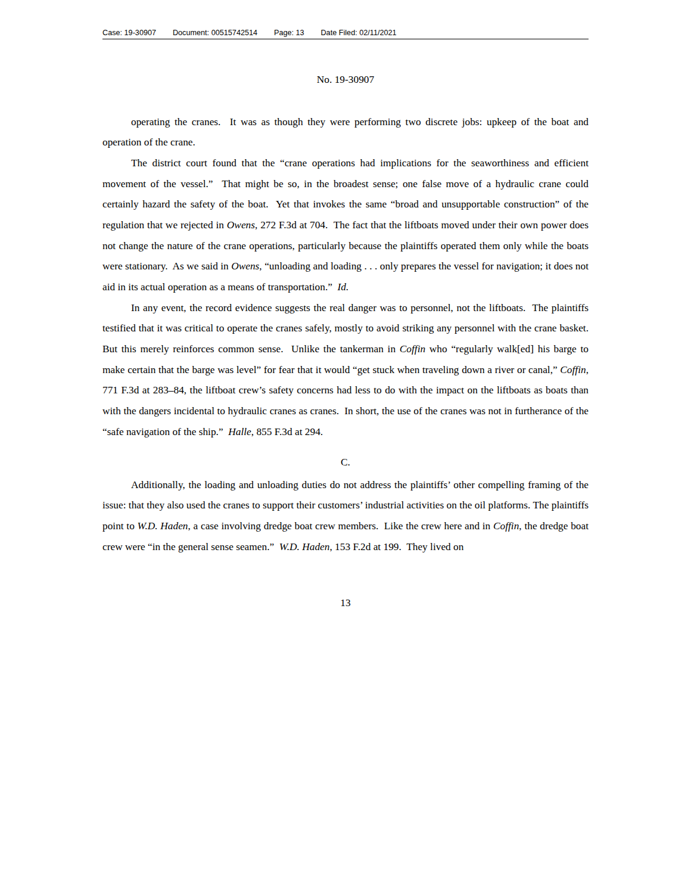Case: 19-30907 Document: 00515742514 Page: 13 Date Filed: 02/11/2021
No. 19-30907
operating the cranes. It was as though they were performing two discrete jobs: upkeep of the boat and operation of the crane.
The district court found that the “crane operations had implications for the seaworthiness and efficient movement of the vessel.” That might be so, in the broadest sense; one false move of a hydraulic crane could certainly hazard the safety of the boat. Yet that invokes the same “broad and unsupportable construction” of the regulation that we rejected in Owens, 272 F.3d at 704. The fact that the liftboats moved under their own power does not change the nature of the crane operations, particularly because the plaintiffs operated them only while the boats were stationary. As we said in Owens, “unloading and loading . . . only prepares the vessel for navigation; it does not aid in its actual operation as a means of transportation.” Id.
In any event, the record evidence suggests the real danger was to personnel, not the liftboats. The plaintiffs testified that it was critical to operate the cranes safely, mostly to avoid striking any personnel with the crane basket. But this merely reinforces common sense. Unlike the tankerman in Coffin who “regularly walk[ed] his barge to make certain that the barge was level” for fear that it would “get stuck when traveling down a river or canal,” Coffin, 771 F.3d at 283–84, the liftboat crew’s safety concerns had less to do with the impact on the liftboats as boats than with the dangers incidental to hydraulic cranes as cranes. In short, the use of the cranes was not in furtherance of the “safe navigation of the ship.” Halle, 855 F.3d at 294.
C.
Additionally, the loading and unloading duties do not address the plaintiffs’ other compelling framing of the issue: that they also used the cranes to support their customers’ industrial activities on the oil platforms. The plaintiffs point to W.D. Haden, a case involving dredge boat crew members. Like the crew here and in Coffin, the dredge boat crew were “in the general sense seamen.” W.D. Haden, 153 F.2d at 199. They lived on
13